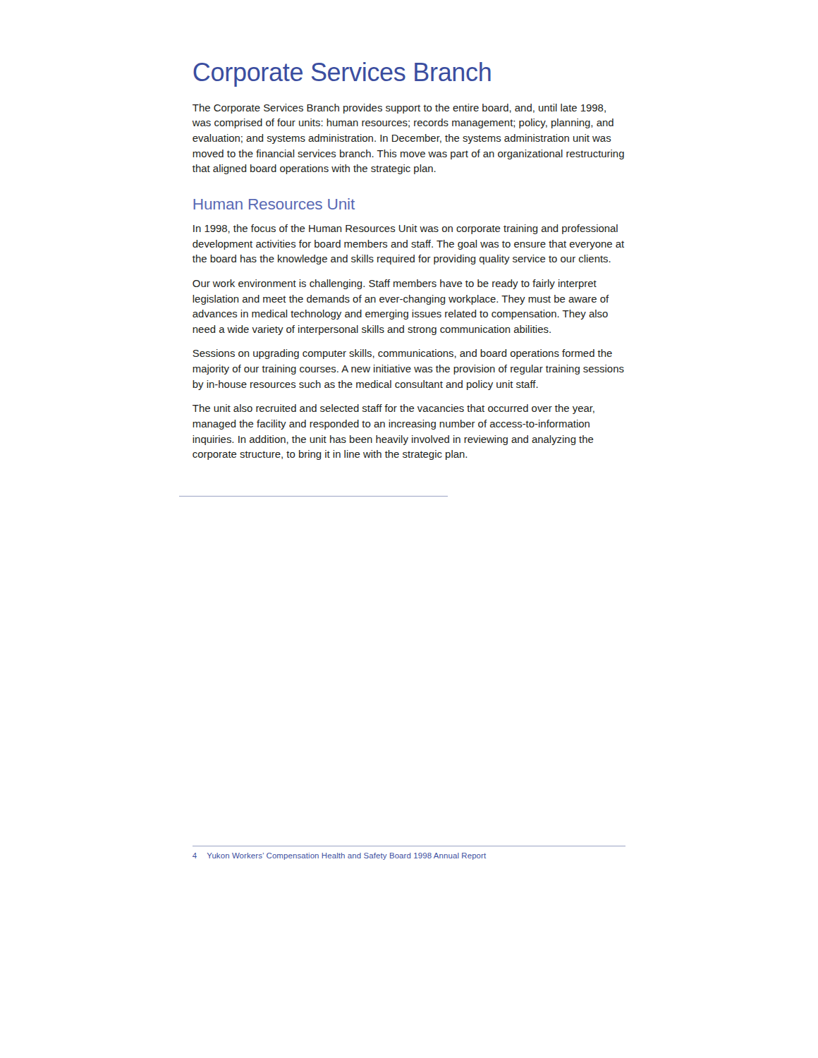Corporate Services Branch
The Corporate Services Branch provides support to the entire board, and, until late 1998, was comprised of four units: human resources; records management; policy, planning, and evaluation; and systems administration. In December, the systems administration unit was moved to the financial services branch. This move was part of an organizational restructuring that aligned board operations with the strategic plan.
Human Resources Unit
In 1998, the focus of the Human Resources Unit was on corporate training and professional development activities for board members and staff. The goal was to ensure that everyone at the board has the knowledge and skills required for providing quality service to our clients.
Our work environment is challenging. Staff members have to be ready to fairly interpret legislation and meet the demands of an ever-changing workplace. They must be aware of advances in medical technology and emerging issues related to compensation. They also need a wide variety of interpersonal skills and strong communication abilities.
Sessions on upgrading computer skills, communications, and board operations formed the majority of our training courses. A new initiative was the provision of regular training sessions by in-house resources such as the medical consultant and policy unit staff.
The unit also recruited and selected staff for the vacancies that occurred over the year, managed the facility and responded to an increasing number of access-to-information inquiries. In addition, the unit has been heavily involved in reviewing and analyzing the corporate structure, to bring it in line with the strategic plan.
4 Yukon Workers’ Compensation Health and Safety Board 1998 Annual Report